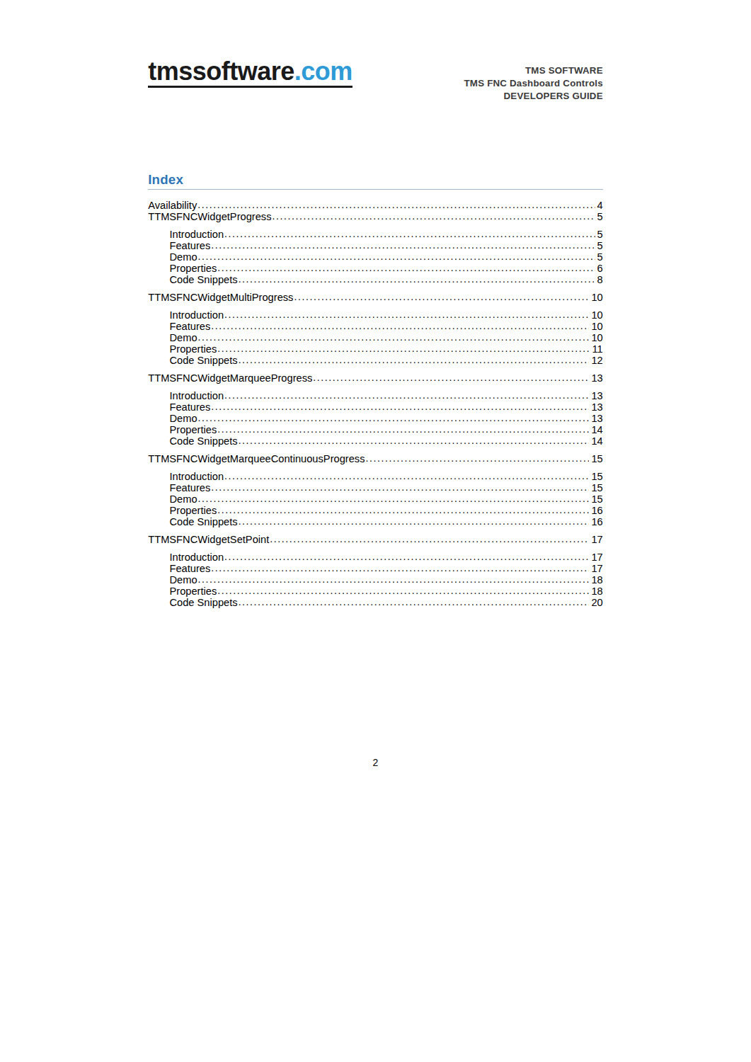tmssoftware. com
TMS SOFTWARE
TMS FNC Dashboard Controls
DEVELOPERS GUIDE
Index
Availability........................................................................................................................... 4
TTMSFNCWidgetProgress......................................................................................................... 5
Introduction................................................................................................................. 5
Features..................................................................................................................... 5
Demo......................................................................................................................... 5
Properties.................................................................................................................. 6
Code Snippets............................................................................................................. 8
TTMSFNCWidgetMultiProgress............................................................................................. 10
Introduction............................................................................................................... 10
Features................................................................................................................... 10
Demo....................................................................................................................... 10
Properties................................................................................................................ 11
Code Snippets........................................................................................................... 12
TTMSFNCWidgetMarqueeProgress....................................................................................... 13
Introduction............................................................................................................... 13
Features................................................................................................................... 13
Demo....................................................................................................................... 13
Properties................................................................................................................ 14
Code Snippets........................................................................................................... 14
TTMSFNCWidgetMarqueeContinuousProgress................................................................. 15
Introduction............................................................................................................... 15
Features................................................................................................................... 15
Demo....................................................................................................................... 15
Properties................................................................................................................ 16
Code Snippets........................................................................................................... 16
TTMSFNCWidgetSetPoint..................................................................................................... 17
Introduction............................................................................................................... 17
Features................................................................................................................... 17
Demo....................................................................................................................... 18
Properties................................................................................................................ 18
Code Snippets........................................................................................................... 20
2